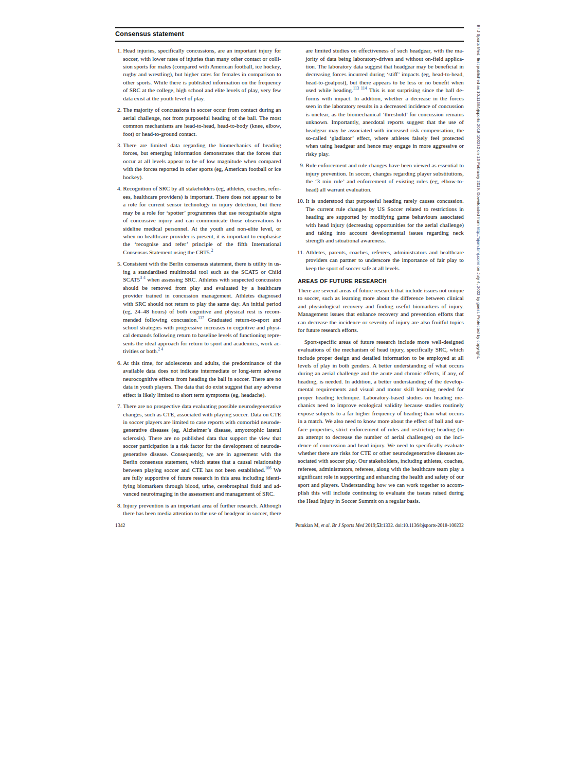Consensus statement
Head injuries, specifically concussions, are an important injury for soccer, with lower rates of injuries than many other contact or collision sports for males (compared with American football, ice hockey, rugby and wrestling), but higher rates for females in comparison to other sports. While there is published information on the frequency of SRC at the college, high school and elite levels of play, very few data exist at the youth level of play.
The majority of concussions in soccer occur from contact during an aerial challenge, not from purposeful heading of the ball. The most common mechanisms are head-to-head, head-to-body (knee, elbow, foot) or head-to-ground contact.
There are limited data regarding the biomechanics of heading forces, but emerging information demonstrates that the forces that occur at all levels appear to be of low magnitude when compared with the forces reported in other sports (eg, American football or ice hockey).
Recognition of SRC by all stakeholders (eg, athletes, coaches, referees, healthcare providers) is important. There does not appear to be a role for current sensor technology in injury detection, but there may be a role for ‘spotter’ programmes that use recognisable signs of concussive injury and can communicate those observations to sideline medical personnel. At the youth and non-elite level, or when no healthcare provider is present, it is important to emphasise the ‘recognise and refer’ principle of the fifth International Consensus Statement using the CRT5.2
Consistent with the Berlin consensus statement, there is utility in using a standardised multimodal tool such as the SCAT5 or Child SCAT53 4 when assessing SRC. Athletes with suspected concussion should be removed from play and evaluated by a healthcare provider trained in concussion management. Athletes diagnosed with SRC should not return to play the same day. An initial period (eg, 24–48 hours) of both cognitive and physical rest is recommended following concussion.137 Graduated return-to-sport and school strategies with progressive increases in cognitive and physical demands following return to baseline levels of functioning represents the ideal approach for return to sport and academics, work activities or both.2 4
At this time, for adolescents and adults, the predominance of the available data does not indicate intermediate or long-term adverse neurocognitive effects from heading the ball in soccer. There are no data in youth players. The data that do exist suggest that any adverse effect is likely limited to short term symptoms (eg, headache).
There are no prospective data evaluating possible neurodegenerative changes, such as CTE, associated with playing soccer. Data on CTE in soccer players are limited to case reports with comorbid neurodegenerative diseases (eg, Alzheimer’s disease, amyotrophic lateral sclerosis). There are no published data that support the view that soccer participation is a risk factor for the development of neurodegenerative disease. Consequently, we are in agreement with the Berlin consensus statement, which states that a causal relationship between playing soccer and CTE has not been established.106 We are fully supportive of future research in this area including identifying biomarkers through blood, urine, cerebrospinal fluid and advanced neuroimaging in the assessment and management of SRC.
Injury prevention is an important area of further research. Although there has been media attention to the use of headgear in soccer, there are limited studies on effectiveness of such headgear, with the majority of data being laboratory-driven and without on-field application. The laboratory data suggest that headgear may be beneficial in decreasing forces incurred during ‘stiff’ impacts (eg, head-to-head, head-to-goalpost), but there appears to be less or no benefit when used while heading.113 114 This is not surprising since the ball deforms with impact. In addition, whether a decrease in the forces seen in the laboratory results in a decreased incidence of concussion is unclear, as the biomechanical ‘threshold’ for concussion remains unknown. Importantly, anecdotal reports suggest that the use of headgear may be associated with increased risk compensation, the so-called ‘gladiator’ effect, where athletes falsely feel protected when using headgear and hence may engage in more aggressive or risky play.
Rule enforcement and rule changes have been viewed as essential to injury prevention. In soccer, changes regarding player substitutions, the ‘3 min rule’ and enforcement of existing rules (eg, elbow-to-head) all warrant evaluation.
It is understood that purposeful heading rarely causes concussion. The current rule changes by US Soccer related to restrictions in heading are supported by modifying game behaviours associated with head injury (decreasing opportunities for the aerial challenge) and taking into account developmental issues regarding neck strength and situational awareness.
Athletes, parents, coaches, referees, administrators and healthcare providers can partner to underscore the importance of fair play to keep the sport of soccer safe at all levels.
AREAS OF FUTURE RESEARCH
There are several areas of future research that include issues not unique to soccer, such as learning more about the difference between clinical and physiological recovery and finding useful biomarkers of injury. Management issues that enhance recovery and prevention efforts that can decrease the incidence or severity of injury are also fruitful topics for future research efforts.
Sport-specific areas of future research include more well-designed evaluations of the mechanism of head injury, specifically SRC, which include proper design and detailed information to be employed at all levels of play in both genders. A better understanding of what occurs during an aerial challenge and the acute and chronic effects, if any, of heading, is needed. In addition, a better understanding of the developmental requirements and visual and motor skill learning needed for proper heading technique. Laboratory-based studies on heading mechanics need to improve ecological validity because studies routinely expose subjects to a far higher frequency of heading than what occurs in a match. We also need to know more about the effect of ball and surface properties, strict enforcement of rules and restricting heading (in an attempt to decrease the number of aerial challenges) on the incidence of concussion and head injury. We need to specifically evaluate whether there are risks for CTE or other neurodegenerative diseases associated with soccer play. Our stakeholders, including athletes, coaches, referees, administrators, referees, along with the healthcare team play a significant role in supporting and enhancing the health and safety of our sport and players. Understanding how we can work together to accomplish this will include continuing to evaluate the issues raised during the Head Injury in Soccer Summit on a regular basis.
1342
Putukian M, et al. Br J Sports Med 2019;53:1332. doi:10.1136/bjsports-2018-100232
Br J Sports Med: first published as 10.1136/bjsports-2018-100232 on 13 February 2019. Downloaded from http://bjsm.bmj.com/ on July 4, 2022 by guest. Protected by copyright.